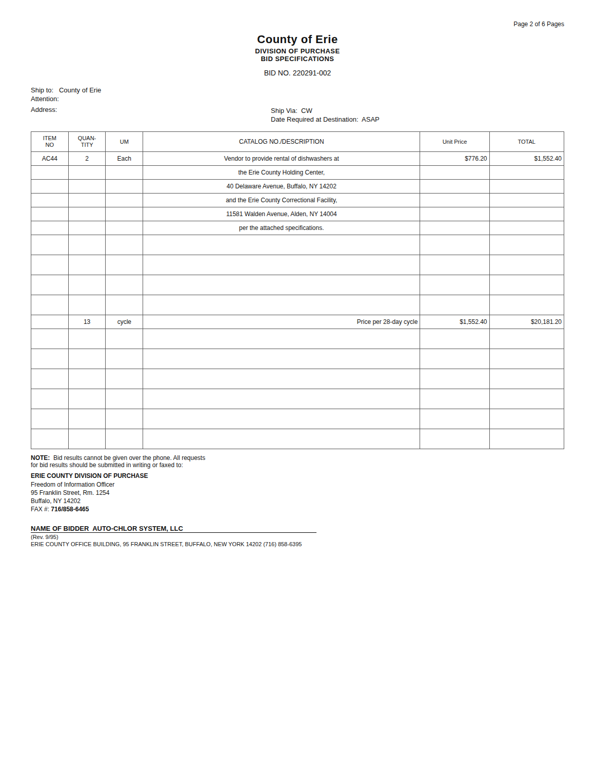Page 2 of 6 Pages
County of Erie
DIVISION OF PURCHASE
BID SPECIFICATIONS
BID NO. 220291-002
Ship to: County of Erie
Attention:
Address:
Ship Via: CW
Date Required at Destination: ASAP
| ITEM NO | QUAN- TITY | UM | CATALOG NO./DESCRIPTION | Unit Price | TOTAL |
| --- | --- | --- | --- | --- | --- |
| AC44 | 2 | Each | Vendor to provide rental of dishwashers at | $776.20 | $1,552.40 |
| | | | the Erie County Holding Center, | | |
| | | | 40 Delaware Avenue, Buffalo, NY 14202 | | |
| | | | and the Erie County Correctional Facility, | | |
| | | | 11581 Walden Avenue, Alden, NY 14004 | | |
| | | | per the attached specifications. | | |
| | 13 | cycle | Price per 28-day cycle | $1,552.40 | $20,181.20 |
NOTE: Bid results cannot be given over the phone. All requests
for bid results should be submitted in writing or faxed to:
ERIE COUNTY DIVISION OF PURCHASE
Freedom of Information Officer
95 Franklin Street, Rm. 1254
Buffalo, NY 14202
FAX #: 716/858-6465
NAME OF BIDDER AUTO-CHLOR SYSTEM, LLC
(Rev. 9/95)
ERIE COUNTY OFFICE BUILDING, 95 FRANKLIN STREET, BUFFALO, NEW YORK 14202 (716) 858-6395